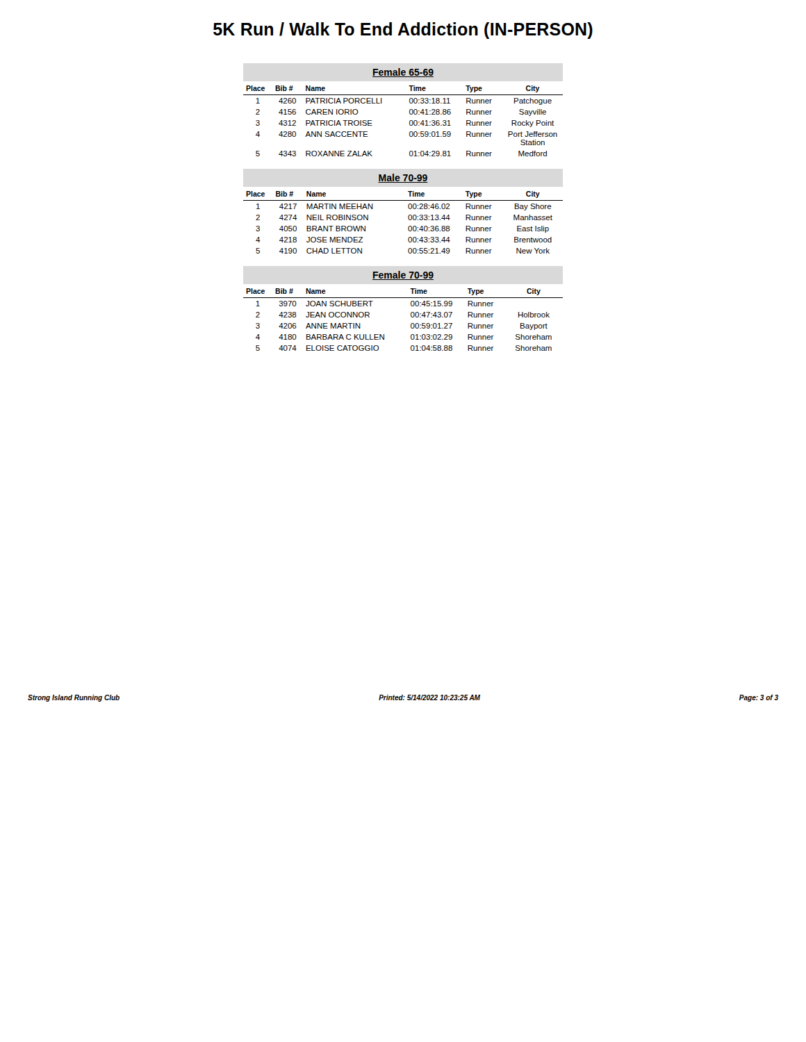5K Run / Walk To End Addiction (IN-PERSON)
Female 65-69
| Place | Bib # | Name | Time | Type | City |
| --- | --- | --- | --- | --- | --- |
| 1 | 4260 | PATRICIA PORCELLI | 00:33:18.11 | Runner | Patchogue |
| 2 | 4156 | CAREN IORIO | 00:41:28.86 | Runner | Sayville |
| 3 | 4312 | PATRICIA TROISE | 00:41:36.31 | Runner | Rocky Point |
| 4 | 4280 | ANN SACCENTE | 00:59:01.59 | Runner | Port Jefferson Station |
| 5 | 4343 | ROXANNE ZALAK | 01:04:29.81 | Runner | Medford |
Male 70-99
| Place | Bib # | Name | Time | Type | City |
| --- | --- | --- | --- | --- | --- |
| 1 | 4217 | MARTIN MEEHAN | 00:28:46.02 | Runner | Bay Shore |
| 2 | 4274 | NEIL ROBINSON | 00:33:13.44 | Runner | Manhasset |
| 3 | 4050 | BRANT BROWN | 00:40:36.88 | Runner | East Islip |
| 4 | 4218 | JOSE MENDEZ | 00:43:33.44 | Runner | Brentwood |
| 5 | 4190 | CHAD LETTON | 00:55:21.49 | Runner | New York |
Female 70-99
| Place | Bib # | Name | Time | Type | City |
| --- | --- | --- | --- | --- | --- |
| 1 | 3970 | JOAN SCHUBERT | 00:45:15.99 | Runner | |
| 2 | 4238 | JEAN OCONNOR | 00:47:43.07 | Runner | Holbrook |
| 3 | 4206 | ANNE MARTIN | 00:59:01.27 | Runner | Bayport |
| 4 | 4180 | BARBARA C KULLEN | 01:03:02.29 | Runner | Shoreham |
| 5 | 4074 | ELOISE CATOGGIO | 01:04:58.88 | Runner | Shoreham |
Strong Island Running Club
Printed: 5/14/2022 10:23:25 AM
Page: 3 of 3